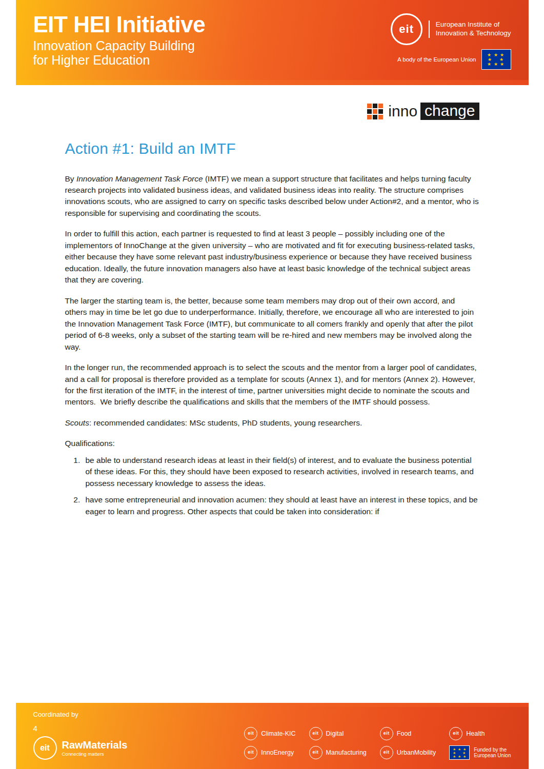EIT HEI Initiative
Innovation Capacity Building
for Higher Education
eit
European Institute of
Innovation & Technology
A body of the European Union
★ ★ ★
★ ★
★ ★ ★
inno change
Action #1: Build an IMTF
By Innovation Management Task Force (IMTF) we mean a support structure that facilitates and helps turning faculty research projects into validated business ideas, and validated business ideas into reality. The structure comprises innovations scouts, who are assigned to carry on specific tasks described below under Action#2, and a mentor, who is responsible for supervising and coordinating the scouts.
In order to fulfill this action, each partner is requested to find at least 3 people – possibly including one of the implementors of InnoChange at the given university – who are motivated and fit for executing business-related tasks, either because they have some relevant past industry/business experience or because they have received business education. Ideally, the future innovation managers also have at least basic knowledge of the technical subject areas that they are covering.
The larger the starting team is, the better, because some team members may drop out of their own accord, and others may in time be let go due to underperformance. Initially, therefore, we encourage all who are interested to join the Innovation Management Task Force (IMTF), but communicate to all comers frankly and openly that after the pilot period of 6-8 weeks, only a subset of the starting team will be re-hired and new members may be involved along the way.
In the longer run, the recommended approach is to select the scouts and the mentor from a larger pool of candidates, and a call for proposal is therefore provided as a template for scouts (Annex 1), and for mentors (Annex 2). However, for the first iteration of the IMTF, in the interest of time, partner universities might decide to nominate the scouts and mentors. We briefly describe the qualifications and skills that the members of the IMTF should possess.
Scouts: recommended candidates: MSc students, PhD students, young researchers.
Qualifications:
be able to understand research ideas at least in their field(s) of interest, and to evaluate the business potential of these ideas. For this, they should have been exposed to research activities, involved in research teams, and possess necessary knowledge to assess the ideas.
have some entrepreneurial and innovation acumen: they should at least have an interest in these topics, and be eager to learn and progress. Other aspects that could be taken into consideration: if
Coordinated by
4
eit
RawMaterials Connecting matters
eit Climate-KIC
eit Digital
eit Food
eit Health
eit InnoEnergy
eit Manufacturing
eit UrbanMobility
★ ★ ★
★ ★
★ ★ ★
Funded by the
European Union